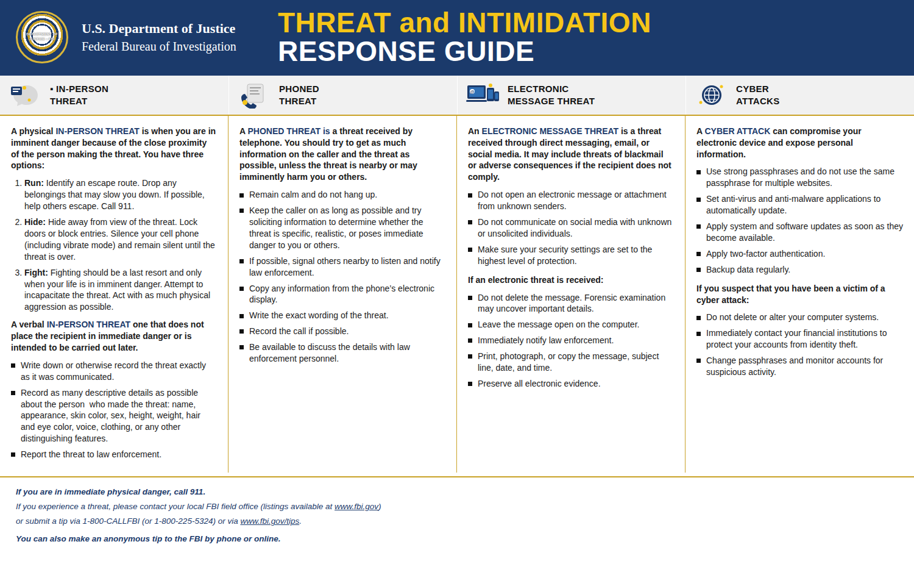U.S. Department of Justice
Federal Bureau of Investigation
THREAT and INTIMIDATION
RESPONSE GUIDE
▪ IN-PERSON
THREAT
PHONED
THREAT
@
ELECTRONIC
MESSAGE THREAT
CYBER
ATTACKS
A physical IN-PERSON THREAT is when you are in imminent danger because of the close proximity of the person making the threat. You have three options:
Run: Identify an escape route. Drop any belongings that may slow you down. If possible, help others escape. Call 911.
Hide: Hide away from view of the threat. Lock doors or block entries. Silence your cell phone (including vibrate mode) and remain silent until the threat is over.
Fight: Fighting should be a last resort and only when your life is in imminent danger. Attempt to incapacitate the threat. Act with as much physical aggression as possible.
A verbal IN-PERSON THREAT one that does not place the recipient in immediate danger or is intended to be carried out later.
Write down or otherwise record the threat exactly as it was communicated.
Record as many descriptive details as possible about the person who made the threat: name, appearance, skin color, sex, height, weight, hair and eye color, voice, clothing, or any other distinguishing features.
Report the threat to law enforcement.
A PHONED THREAT is a threat received by telephone. You should try to get as much information on the caller and the threat as possible, unless the threat is nearby or may imminently harm you or others.
Remain calm and do not hang up.
Keep the caller on as long as possible and try soliciting information to determine whether the threat is specific, realistic, or poses immediate danger to you or others.
If possible, signal others nearby to listen and notify law enforcement.
Copy any information from the phone’s electronic display.
Write the exact wording of the threat.
Record the call if possible.
Be available to discuss the details with law enforcement personnel.
An ELECTRONIC MESSAGE THREAT is a threat received through direct messaging, email, or social media. It may include threats of blackmail or adverse consequences if the recipient does not comply.
Do not open an electronic message or attachment from unknown senders.
Do not communicate on social media with unknown or unsolicited individuals.
Make sure your security settings are set to the highest level of protection.
If an electronic threat is received:
Do not delete the message. Forensic examination may uncover important details.
Leave the message open on the computer.
Immediately notify law enforcement.
Print, photograph, or copy the message, subject line, date, and time.
Preserve all electronic evidence.
A CYBER ATTACK can compromise your electronic device and expose personal information.
Use strong passphrases and do not use the same passphrase for multiple websites.
Set anti-virus and anti-malware applications to automatically update.
Apply system and software updates as soon as they become available.
Apply two-factor authentication.
Backup data regularly.
If you suspect that you have been a victim of a cyber attack:
Do not delete or alter your computer systems.
Immediately contact your financial institutions to protect your accounts from identity theft.
Change passphrases and monitor accounts for suspicious activity.
If you are in immediate physical danger, call 911.
If you experience a threat, please contact your local FBI field office (listings available at www.fbi.gov)
or submit a tip via 1-800-CALLFBI (or 1-800-225-5324) or via www.fbi.gov/tips.
You can also make an anonymous tip to the FBI by phone or online.